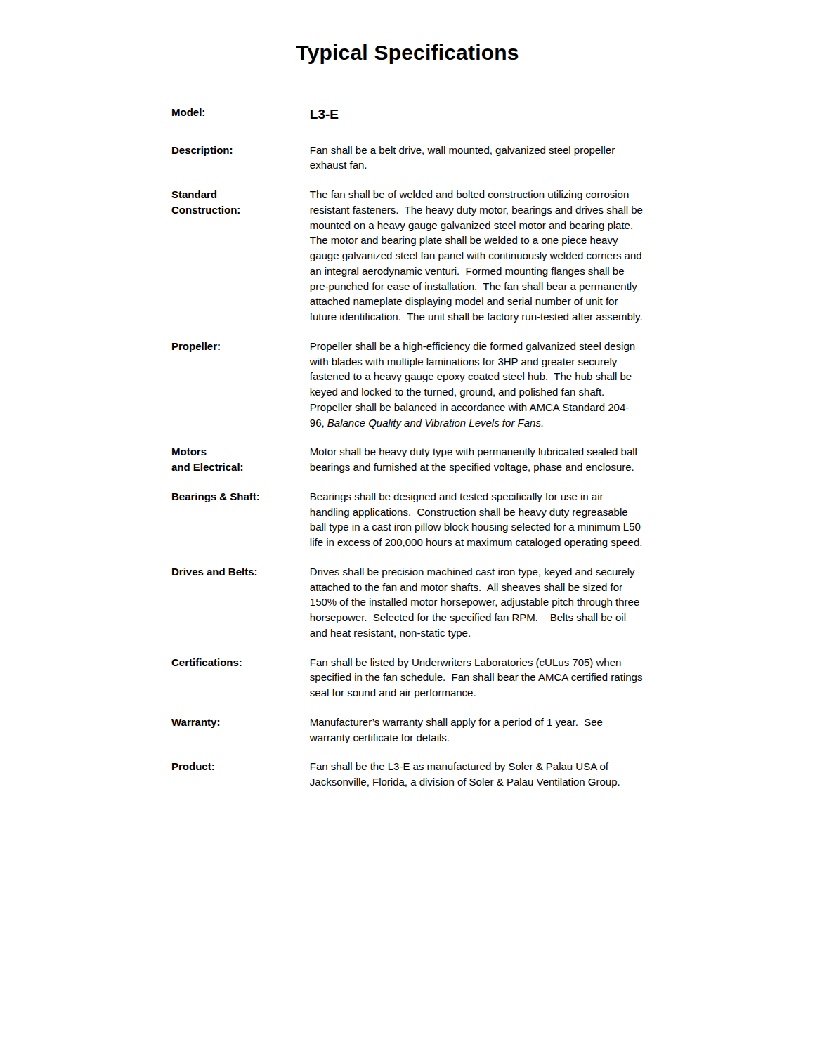Typical Specifications
| Model: | L3-E |
| Description: | Fan shall be a belt drive, wall mounted, galvanized steel propeller exhaust fan. |
| Standard Construction: | The fan shall be of welded and bolted construction utilizing corrosion resistant fasteners. The heavy duty motor, bearings and drives shall be mounted on a heavy gauge galvanized steel motor and bearing plate. The motor and bearing plate shall be welded to a one piece heavy gauge galvanized steel fan panel with continuously welded corners and an integral aerodynamic venturi. Formed mounting flanges shall be pre-punched for ease of installation. The fan shall bear a permanently attached nameplate displaying model and serial number of unit for future identification. The unit shall be factory run-tested after assembly. |
| Propeller: | Propeller shall be a high-efficiency die formed galvanized steel design with blades with multiple laminations for 3HP and greater securely fastened to a heavy gauge epoxy coated steel hub. The hub shall be keyed and locked to the turned, ground, and polished fan shaft. Propeller shall be balanced in accordance with AMCA Standard 204-96, Balance Quality and Vibration Levels for Fans. |
| Motors and Electrical: | Motor shall be heavy duty type with permanently lubricated sealed ball bearings and furnished at the specified voltage, phase and enclosure. |
| Bearings & Shaft: | Bearings shall be designed and tested specifically for use in air handling applications. Construction shall be heavy duty regreasable ball type in a cast iron pillow block housing selected for a minimum L50 life in excess of 200,000 hours at maximum cataloged operating speed. |
| Drives and Belts: | Drives shall be precision machined cast iron type, keyed and securely attached to the fan and motor shafts. All sheaves shall be sized for 150% of the installed motor horsepower, adjustable pitch through three horsepower. Selected for the specified fan RPM. Belts shall be oil and heat resistant, non-static type. |
| Certifications: | Fan shall be listed by Underwriters Laboratories (cULus 705) when specified in the fan schedule. Fan shall bear the AMCA certified ratings seal for sound and air performance. |
| Warranty: | Manufacturer’s warranty shall apply for a period of 1 year. See warranty certificate for details. |
| Product: | Fan shall be the L3-E as manufactured by Soler & Palau USA of Jacksonville, Florida, a division of Soler & Palau Ventilation Group. |